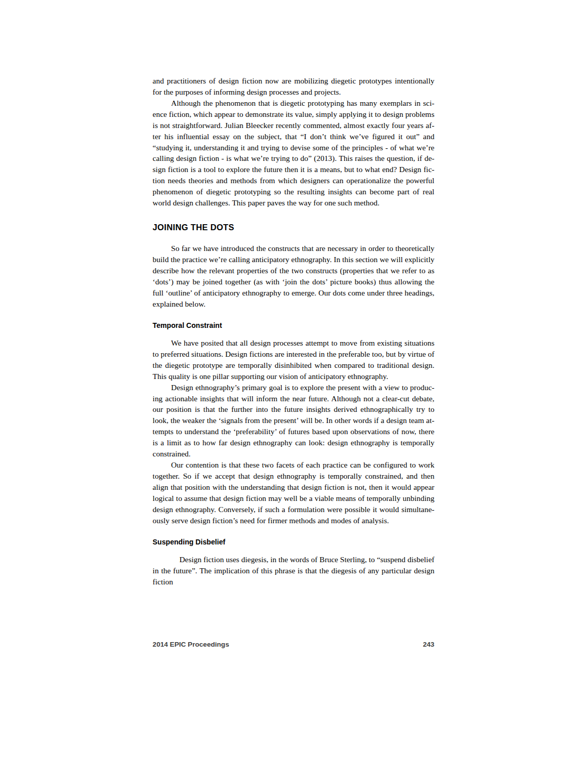and practitioners of design fiction now are mobilizing diegetic prototypes intentionally for the purposes of informing design processes and projects.
Although the phenomenon that is diegetic prototyping has many exemplars in science fiction, which appear to demonstrate its value, simply applying it to design problems is not straightforward. Julian Bleecker recently commented, almost exactly four years after his influential essay on the subject, that “I don’t think we’ve figured it out” and “studying it, understanding it and trying to devise some of the principles - of what we’re calling design fiction - is what we’re trying to do” (2013). This raises the question, if design fiction is a tool to explore the future then it is a means, but to what end? Design fiction needs theories and methods from which designers can operationalize the powerful phenomenon of diegetic prototyping so the resulting insights can become part of real world design challenges. This paper paves the way for one such method.
JOINING THE DOTS
So far we have introduced the constructs that are necessary in order to theoretically build the practice we’re calling anticipatory ethnography. In this section we will explicitly describe how the relevant properties of the two constructs (properties that we refer to as ‘dots’) may be joined together (as with ‘join the dots’ picture books) thus allowing the full ‘outline’ of anticipatory ethnography to emerge. Our dots come under three headings, explained below.
Temporal Constraint
We have posited that all design processes attempt to move from existing situations to preferred situations. Design fictions are interested in the preferable too, but by virtue of the diegetic prototype are temporally disinhibited when compared to traditional design. This quality is one pillar supporting our vision of anticipatory ethnography.
Design ethnography’s primary goal is to explore the present with a view to producing actionable insights that will inform the near future. Although not a clear-cut debate, our position is that the further into the future insights derived ethnographically try to look, the weaker the ‘signals from the present’ will be. In other words if a design team attempts to understand the ‘preferability’ of futures based upon observations of now, there is a limit as to how far design ethnography can look: design ethnography is temporally constrained.
Our contention is that these two facets of each practice can be configured to work together. So if we accept that design ethnography is temporally constrained, and then align that position with the understanding that design fiction is not, then it would appear logical to assume that design fiction may well be a viable means of temporally unbinding design ethnography. Conversely, if such a formulation were possible it would simultaneously serve design fiction’s need for firmer methods and modes of analysis.
Suspending Disbelief
Design fiction uses diegesis, in the words of Bruce Sterling, to “suspend disbelief in the future”. The implication of this phrase is that the diegesis of any particular design fiction
2014 EPIC Proceedings 243